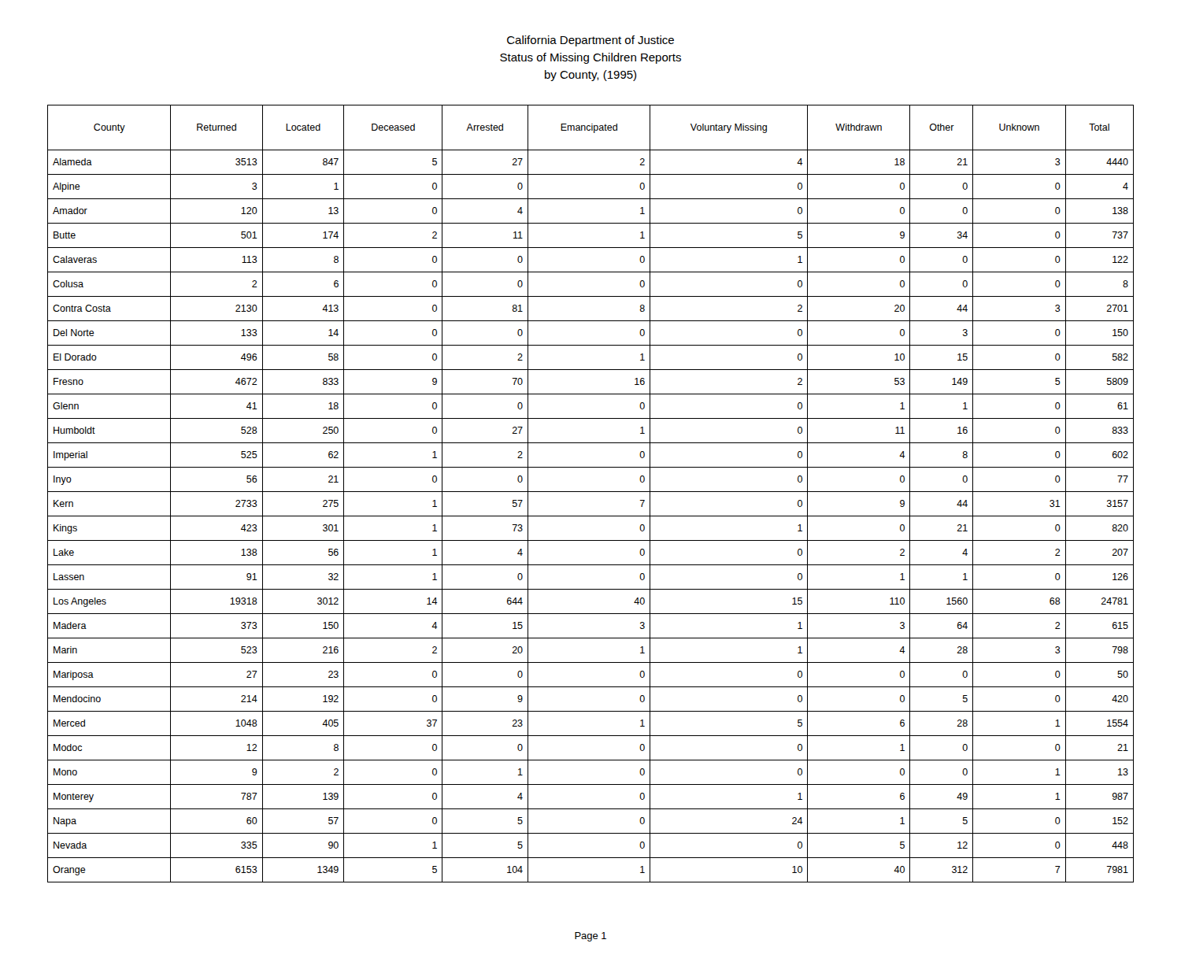California Department of Justice
Status of Missing Children Reports
by County, (1995)
Status of Missing Children Reports by County, 1995
| County | Returned | Located | Deceased | Arrested | Emancipated | Voluntary Missing | Withdrawn | Other | Unknown | Total |
| --- | --- | --- | --- | --- | --- | --- | --- | --- | --- | --- |
| Alameda | 3513 | 847 | 5 | 27 | 2 | 4 | 18 | 21 | 3 | 4440 |
| Alpine | 3 | 1 | 0 | 0 | 0 | 0 | 0 | 0 | 0 | 4 |
| Amador | 120 | 13 | 0 | 4 | 1 | 0 | 0 | 0 | 0 | 138 |
| Butte | 501 | 174 | 2 | 11 | 1 | 5 | 9 | 34 | 0 | 737 |
| Calaveras | 113 | 8 | 0 | 0 | 0 | 1 | 0 | 0 | 0 | 122 |
| Colusa | 2 | 6 | 0 | 0 | 0 | 0 | 0 | 0 | 0 | 8 |
| Contra Costa | 2130 | 413 | 0 | 81 | 8 | 2 | 20 | 44 | 3 | 2701 |
| Del Norte | 133 | 14 | 0 | 0 | 0 | 0 | 0 | 3 | 0 | 150 |
| El Dorado | 496 | 58 | 0 | 2 | 1 | 0 | 10 | 15 | 0 | 582 |
| Fresno | 4672 | 833 | 9 | 70 | 16 | 2 | 53 | 149 | 5 | 5809 |
| Glenn | 41 | 18 | 0 | 0 | 0 | 0 | 1 | 1 | 0 | 61 |
| Humboldt | 528 | 250 | 0 | 27 | 1 | 0 | 11 | 16 | 0 | 833 |
| Imperial | 525 | 62 | 1 | 2 | 0 | 0 | 4 | 8 | 0 | 602 |
| Inyo | 56 | 21 | 0 | 0 | 0 | 0 | 0 | 0 | 0 | 77 |
| Kern | 2733 | 275 | 1 | 57 | 7 | 0 | 9 | 44 | 31 | 3157 |
| Kings | 423 | 301 | 1 | 73 | 0 | 1 | 0 | 21 | 0 | 820 |
| Lake | 138 | 56 | 1 | 4 | 0 | 0 | 2 | 4 | 2 | 207 |
| Lassen | 91 | 32 | 1 | 0 | 0 | 0 | 1 | 1 | 0 | 126 |
| Los Angeles | 19318 | 3012 | 14 | 644 | 40 | 15 | 110 | 1560 | 68 | 24781 |
| Madera | 373 | 150 | 4 | 15 | 3 | 1 | 3 | 64 | 2 | 615 |
| Marin | 523 | 216 | 2 | 20 | 1 | 1 | 4 | 28 | 3 | 798 |
| Mariposa | 27 | 23 | 0 | 0 | 0 | 0 | 0 | 0 | 0 | 50 |
| Mendocino | 214 | 192 | 0 | 9 | 0 | 0 | 0 | 5 | 0 | 420 |
| Merced | 1048 | 405 | 37 | 23 | 1 | 5 | 6 | 28 | 1 | 1554 |
| Modoc | 12 | 8 | 0 | 0 | 0 | 0 | 1 | 0 | 0 | 21 |
| Mono | 9 | 2 | 0 | 1 | 0 | 0 | 0 | 0 | 1 | 13 |
| Monterey | 787 | 139 | 0 | 4 | 0 | 1 | 6 | 49 | 1 | 987 |
| Napa | 60 | 57 | 0 | 5 | 0 | 24 | 1 | 5 | 0 | 152 |
| Nevada | 335 | 90 | 1 | 5 | 0 | 0 | 5 | 12 | 0 | 448 |
| Orange | 6153 | 1349 | 5 | 104 | 1 | 10 | 40 | 312 | 7 | 7981 |
Page 1